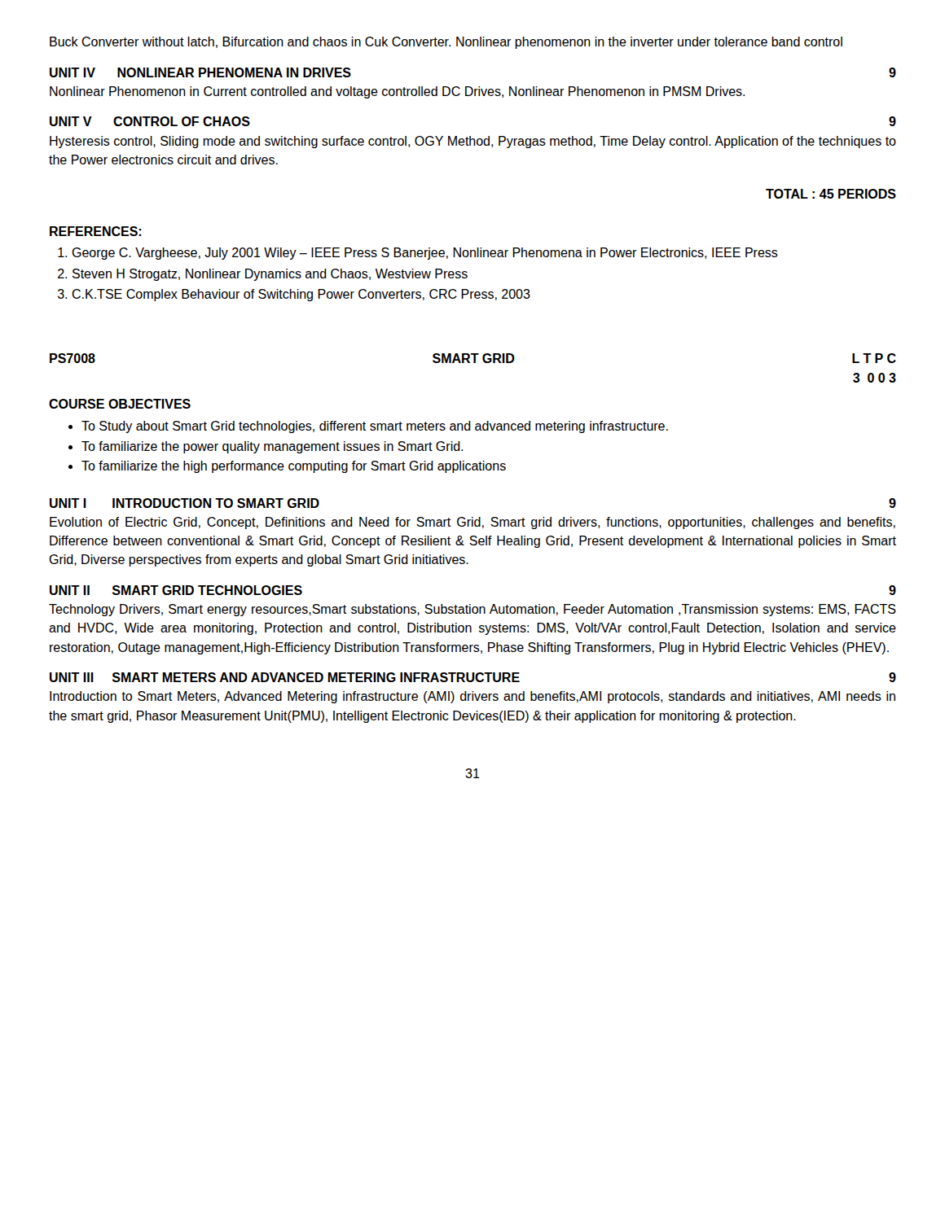Buck Converter without latch, Bifurcation and chaos in Cuk Converter. Nonlinear phenomenon in the inverter under tolerance band control
UNIT IV NONLINEAR PHENOMENA IN DRIVES 9
Nonlinear Phenomenon in Current controlled and voltage controlled DC Drives, Nonlinear Phenomenon in PMSM Drives.
UNIT V CONTROL OF CHAOS 9
Hysteresis control, Sliding mode and switching surface control, OGY Method, Pyragas method, Time Delay control. Application of the techniques to the Power electronics circuit and drives.
TOTAL : 45 PERIODS
REFERENCES:
George C. Vargheese, July 2001 Wiley – IEEE Press S Banerjee, Nonlinear Phenomena in Power Electronics, IEEE Press
Steven H Strogatz, Nonlinear Dynamics and Chaos, Westview Press
C.K.TSE Complex Behaviour of Switching Power Converters, CRC Press, 2003
PS7008 SMART GRID L T P C
3 0 0 3
COURSE OBJECTIVES
To Study about Smart Grid technologies, different smart meters and advanced metering infrastructure.
To familiarize the power quality management issues in Smart Grid.
To familiarize the high performance computing for Smart Grid applications
UNIT I INTRODUCTION TO SMART GRID 9
Evolution of Electric Grid, Concept, Definitions and Need for Smart Grid, Smart grid drivers, functions, opportunities, challenges and benefits, Difference between conventional & Smart Grid, Concept of Resilient & Self Healing Grid, Present development & International policies in Smart Grid, Diverse perspectives from experts and global Smart Grid initiatives.
UNIT II SMART GRID TECHNOLOGIES 9
Technology Drivers, Smart energy resources,Smart substations, Substation Automation, Feeder Automation ,Transmission systems: EMS, FACTS and HVDC, Wide area monitoring, Protection and control, Distribution systems: DMS, Volt/VAr control,Fault Detection, Isolation and service restoration, Outage management,High-Efficiency Distribution Transformers, Phase Shifting Transformers, Plug in Hybrid Electric Vehicles (PHEV).
UNIT III SMART METERS AND ADVANCED METERING INFRASTRUCTURE 9
Introduction to Smart Meters, Advanced Metering infrastructure (AMI) drivers and benefits,AMI protocols, standards and initiatives, AMI needs in the smart grid, Phasor Measurement Unit(PMU), Intelligent Electronic Devices(IED) & their application for monitoring & protection.
31